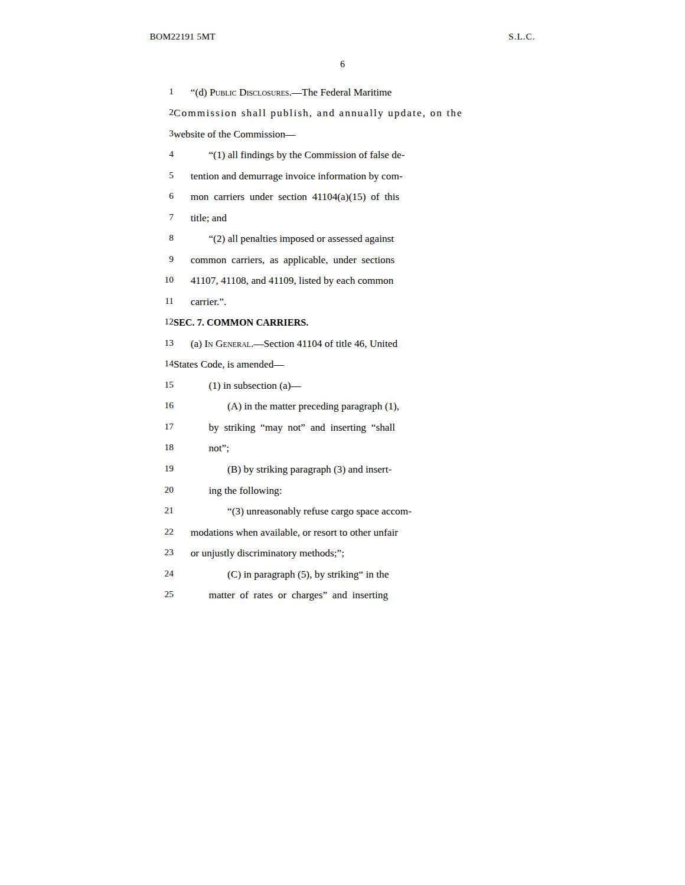BOM22191 5MT S.L.C.
6
| 1 | “(d) Public Disclosures .—The Federal Maritime |
| 2 | Commission shall publish, and annually update, on the |
| 3 | website of the Commission— |
| 4 | “(1) all findings by the Commission of false de- |
| 5 | tention and demurrage invoice information by com- |
| 6 | mon carriers under section 41104(a)(15) of this |
| 7 | title; and |
| 8 | “(2) all penalties imposed or assessed against |
| 9 | common carriers, as applicable, under sections |
| 10 | 41107, 41108, and 41109, listed by each common |
| 11 | carrier.”. |
| 12 | SEC. 7. COMMON CARRIERS. |
| 13 | (a) In General .—Section 41104 of title 46, United |
| 14 | States Code, is amended— |
| 15 | (1) in subsection (a)— |
| 16 | (A) in the matter preceding paragraph (1), |
| 17 | by striking “may not” and inserting “shall |
| 18 | not”; |
| 19 | (B) by striking paragraph (3) and insert- |
| 20 | ing the following: |
| 21 | “(3) unreasonably refuse cargo space accom- |
| 22 | modations when available, or resort to other unfair |
| 23 | or unjustly discriminatory methods;”; |
| 24 | (C) in paragraph (5), by striking“ in the |
| 25 | matter of rates or charges” and inserting |